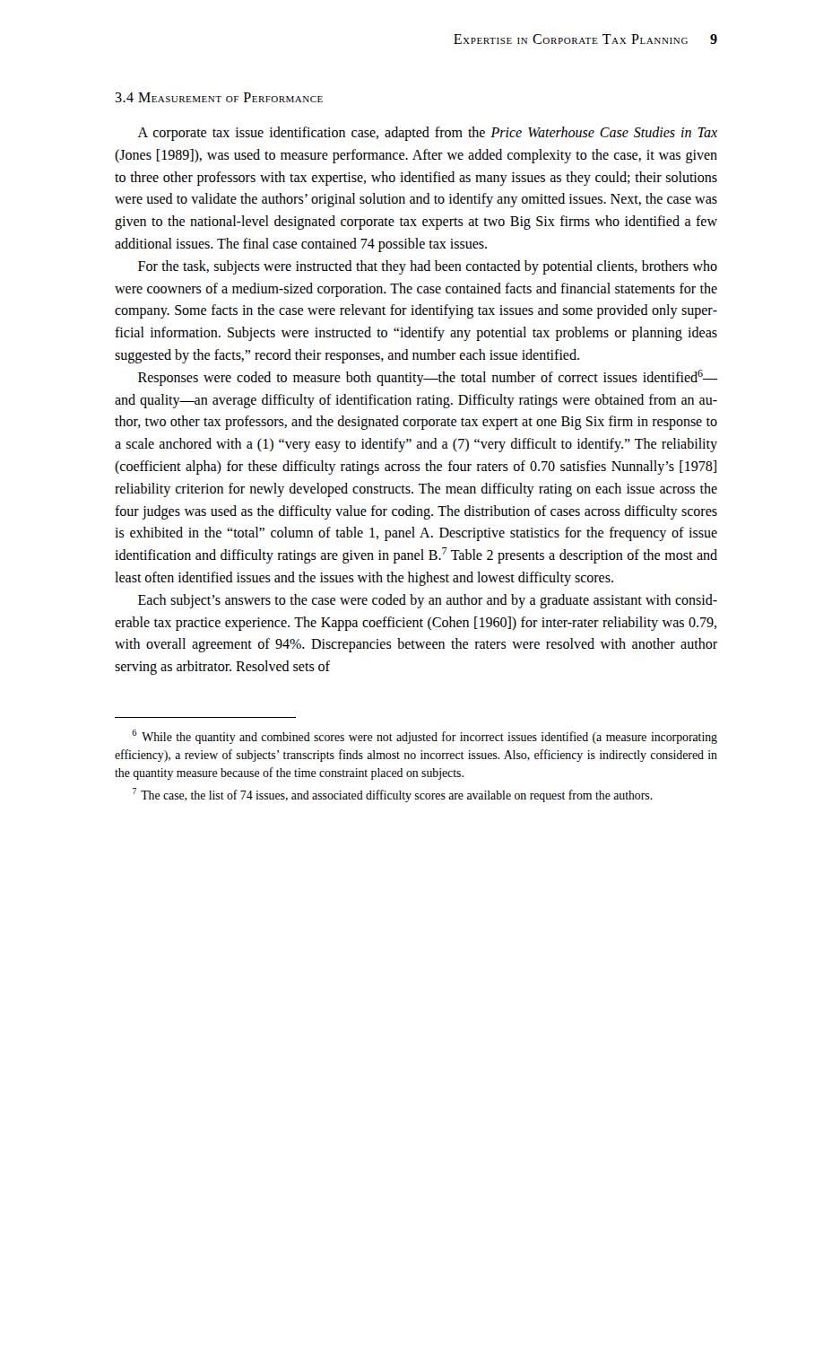Expertise in Corporate Tax Planning 9
3.4 Measurement of Performance
A corporate tax issue identification case, adapted from the Price Waterhouse Case Studies in Tax (Jones [1989]), was used to measure performance. After we added complexity to the case, it was given to three other professors with tax expertise, who identified as many issues as they could; their solutions were used to validate the authors’ original solution and to identify any omitted issues. Next, the case was given to the national-level designated corporate tax experts at two Big Six firms who identified a few additional issues. The final case contained 74 possible tax issues.
For the task, subjects were instructed that they had been contacted by potential clients, brothers who were coowners of a medium-sized corporation. The case contained facts and financial statements for the company. Some facts in the case were relevant for identifying tax issues and some provided only superficial information. Subjects were instructed to “identify any potential tax problems or planning ideas suggested by the facts,” record their responses, and number each issue identified.
Responses were coded to measure both quantity—the total number of correct issues identified6—and quality—an average difficulty of identification rating. Difficulty ratings were obtained from an author, two other tax professors, and the designated corporate tax expert at one Big Six firm in response to a scale anchored with a (1) “very easy to identify” and a (7) “very difficult to identify.” The reliability (coefficient alpha) for these difficulty ratings across the four raters of 0.70 satisfies Nunnally’s [1978] reliability criterion for newly developed constructs. The mean difficulty rating on each issue across the four judges was used as the difficulty value for coding. The distribution of cases across difficulty scores is exhibited in the “total” column of table 1, panel A. Descriptive statistics for the frequency of issue identification and difficulty ratings are given in panel B.7 Table 2 presents a description of the most and least often identified issues and the issues with the highest and lowest difficulty scores.
Each subject’s answers to the case were coded by an author and by a graduate assistant with considerable tax practice experience. The Kappa coefficient (Cohen [1960]) for inter-rater reliability was 0.79, with overall agreement of 94%. Discrepancies between the raters were resolved with another author serving as arbitrator. Resolved sets of
6 While the quantity and combined scores were not adjusted for incorrect issues identified (a measure incorporating efficiency), a review of subjects’ transcripts finds almost no incorrect issues. Also, efficiency is indirectly considered in the quantity measure because of the time constraint placed on subjects.
7 The case, the list of 74 issues, and associated difficulty scores are available on request from the authors.